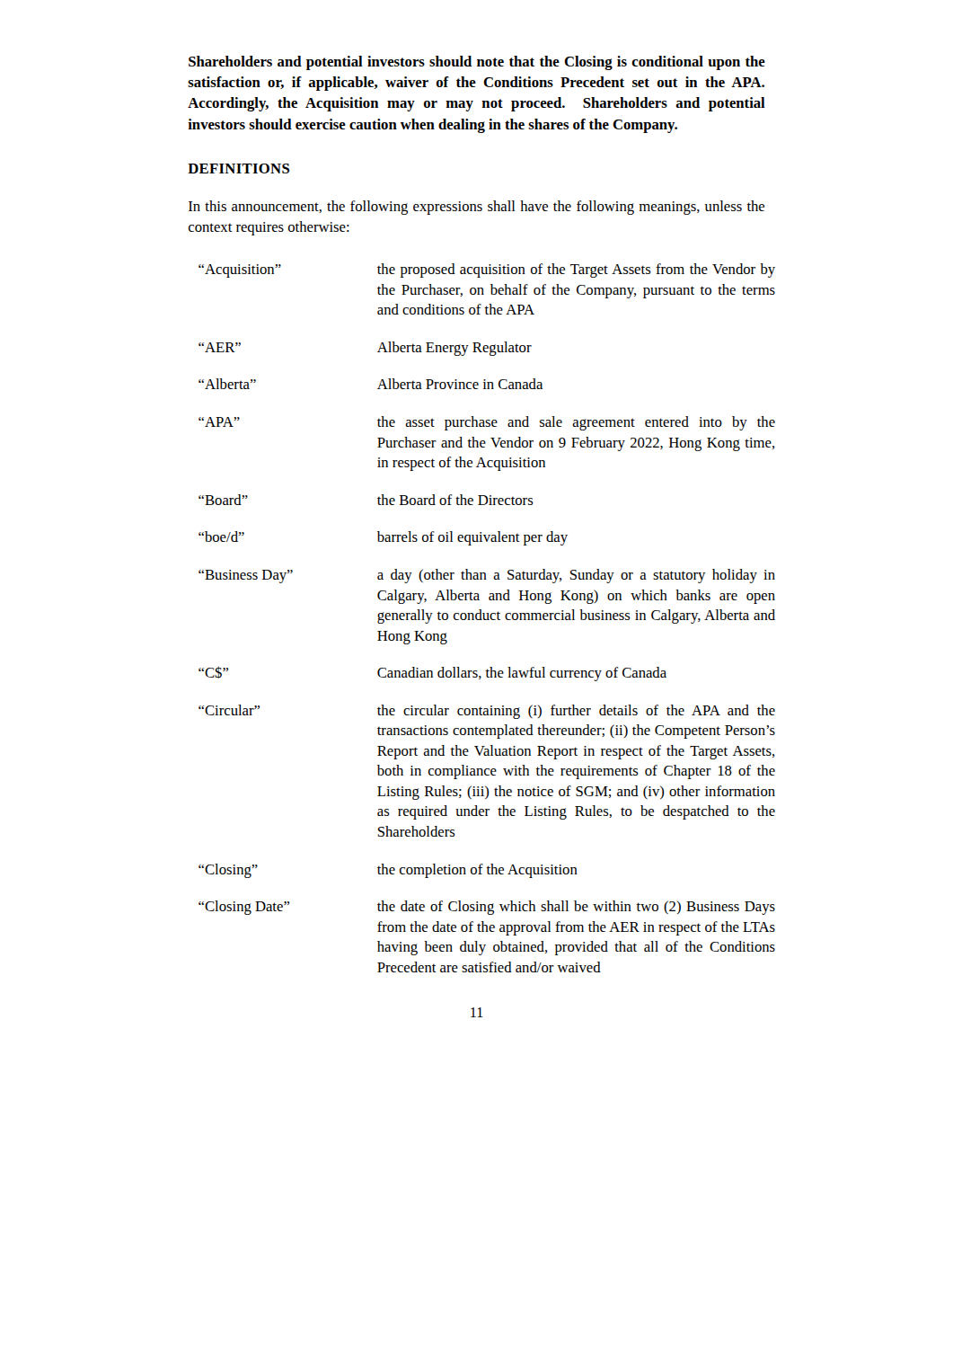Shareholders and potential investors should note that the Closing is conditional upon the satisfaction or, if applicable, waiver of the Conditions Precedent set out in the APA. Accordingly, the Acquisition may or may not proceed. Shareholders and potential investors should exercise caution when dealing in the shares of the Company.
DEFINITIONS
In this announcement, the following expressions shall have the following meanings, unless the context requires otherwise:
| “Acquisition” | the proposed acquisition of the Target Assets from the Vendor by the Purchaser, on behalf of the Company, pursuant to the terms and conditions of the APA |
| “AER” | Alberta Energy Regulator |
| “Alberta” | Alberta Province in Canada |
| “APA” | the asset purchase and sale agreement entered into by the Purchaser and the Vendor on 9 February 2022, Hong Kong time, in respect of the Acquisition |
| “Board” | the Board of the Directors |
| “boe/d” | barrels of oil equivalent per day |
| “Business Day” | a day (other than a Saturday, Sunday or a statutory holiday in Calgary, Alberta and Hong Kong) on which banks are open generally to conduct commercial business in Calgary, Alberta and Hong Kong |
| “C$” | Canadian dollars, the lawful currency of Canada |
| “Circular” | the circular containing (i) further details of the APA and the transactions contemplated thereunder; (ii) the Competent Person’s Report and the Valuation Report in respect of the Target Assets, both in compliance with the requirements of Chapter 18 of the Listing Rules; (iii) the notice of SGM; and (iv) other information as required under the Listing Rules, to be despatched to the Shareholders |
| “Closing” | the completion of the Acquisition |
| “Closing Date” | the date of Closing which shall be within two (2) Business Days from the date of the approval from the AER in respect of the LTAs having been duly obtained, provided that all of the Conditions Precedent are satisfied and/or waived |
11